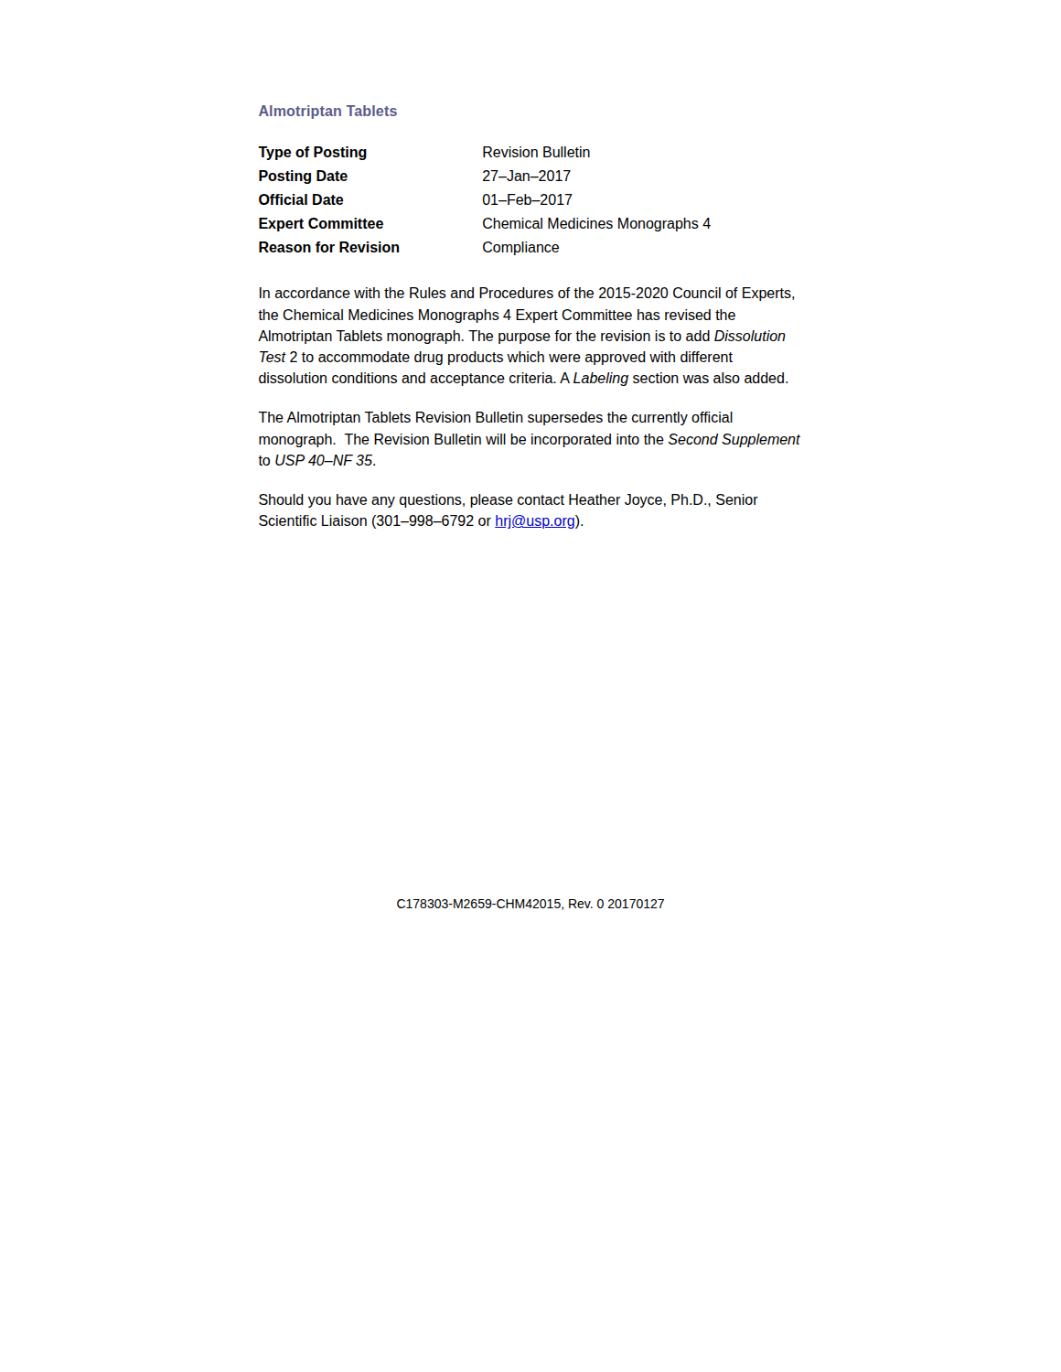Almotriptan Tablets
| Type of Posting | Revision Bulletin |
| Posting Date | 27–Jan–2017 |
| Official Date | 01–Feb–2017 |
| Expert Committee | Chemical Medicines Monographs 4 |
| Reason for Revision | Compliance |
In accordance with the Rules and Procedures of the 2015-2020 Council of Experts, the Chemical Medicines Monographs 4 Expert Committee has revised the Almotriptan Tablets monograph. The purpose for the revision is to add Dissolution Test 2 to accommodate drug products which were approved with different dissolution conditions and acceptance criteria. A Labeling section was also added.
The Almotriptan Tablets Revision Bulletin supersedes the currently official monograph. The Revision Bulletin will be incorporated into the Second Supplement to USP 40–NF 35.
Should you have any questions, please contact Heather Joyce, Ph.D., Senior Scientific Liaison (301–998–6792 or hrj@usp.org).
C178303-M2659-CHM42015, Rev. 0 20170127